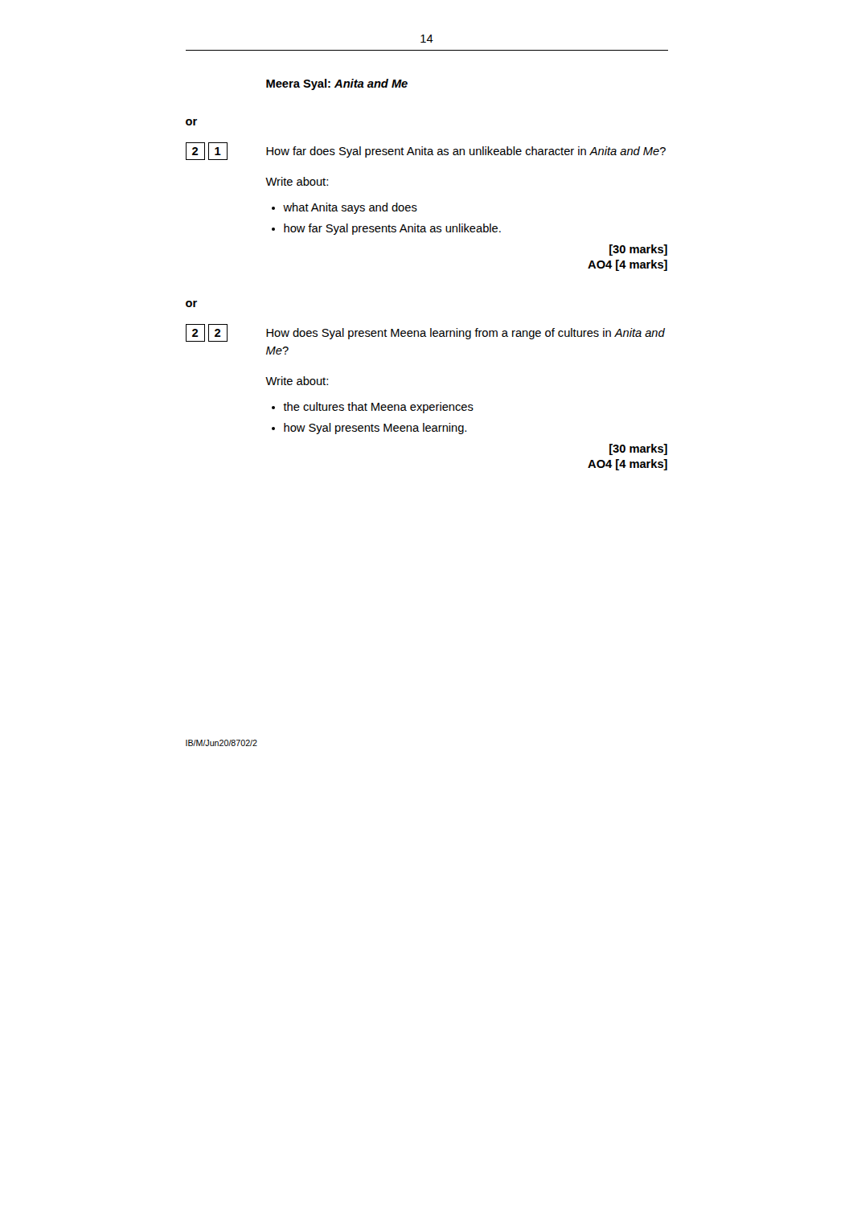14
Meera Syal: Anita and Me
or
21
How far does Syal present Anita as an unlikeable character in Anita and Me?
Write about:
what Anita says and does
how far Syal presents Anita as unlikeable.
[30 marks]
AO4 [4 marks]
or
22
How does Syal present Meena learning from a range of cultures in Anita and Me?
Write about:
the cultures that Meena experiences
how Syal presents Meena learning.
[30 marks]
AO4 [4 marks]
IB/M/Jun20/8702/2